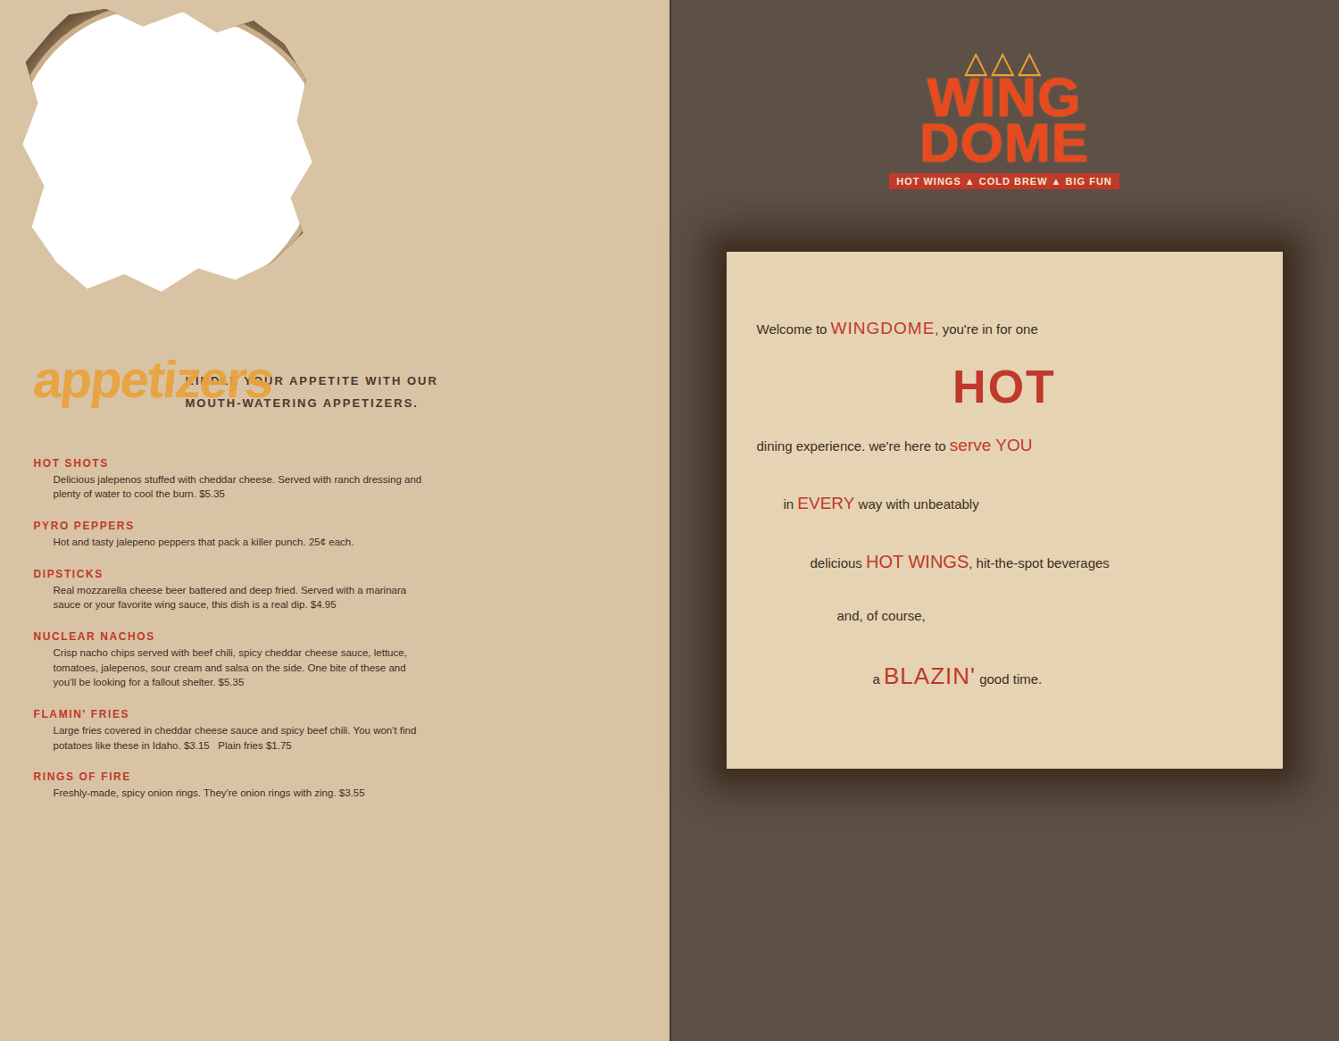appetizers
Kindle your appetite with our
mouth-watering appetizers.
Hot Shots
Delicious jalepenos stuffed with cheddar cheese. Served with ranch dressing and plenty of water to cool the burn. $5.35
Pyro Peppers
Hot and tasty jalepeno peppers that pack a killer punch. 25¢ each.
Dipsticks
Real mozzarella cheese beer battered and deep fried. Served with a marinara sauce or your favorite wing sauce, this dish is a real dip. $4.95
Nuclear Nachos
Crisp nacho chips served with beef chili, spicy cheddar cheese sauce, lettuce, tomatoes, jalepenos, sour cream and salsa on the side. One bite of these and you'll be looking for a fallout shelter. $5.35
Flamin' Fries
Large fries covered in cheddar cheese sauce and spicy beef chili. You won't find potatoes like these in Idaho. $3.15 Plain fries $1.75
Rings Of Fire
Freshly-made, spicy onion rings. They're onion rings with zing. $3.55
△△△
WINGDOME
HOT WINGS ▲ COLD BREW ▲ BIG FUN
Welcome to WINGDOME, you're in for one
HOT
dining experience. we're here to serve YOU
in EVERY way with unbeatably
delicious HOT WINGS, hit-the-spot beverages
and, of course,
a BLAZIN' good time.